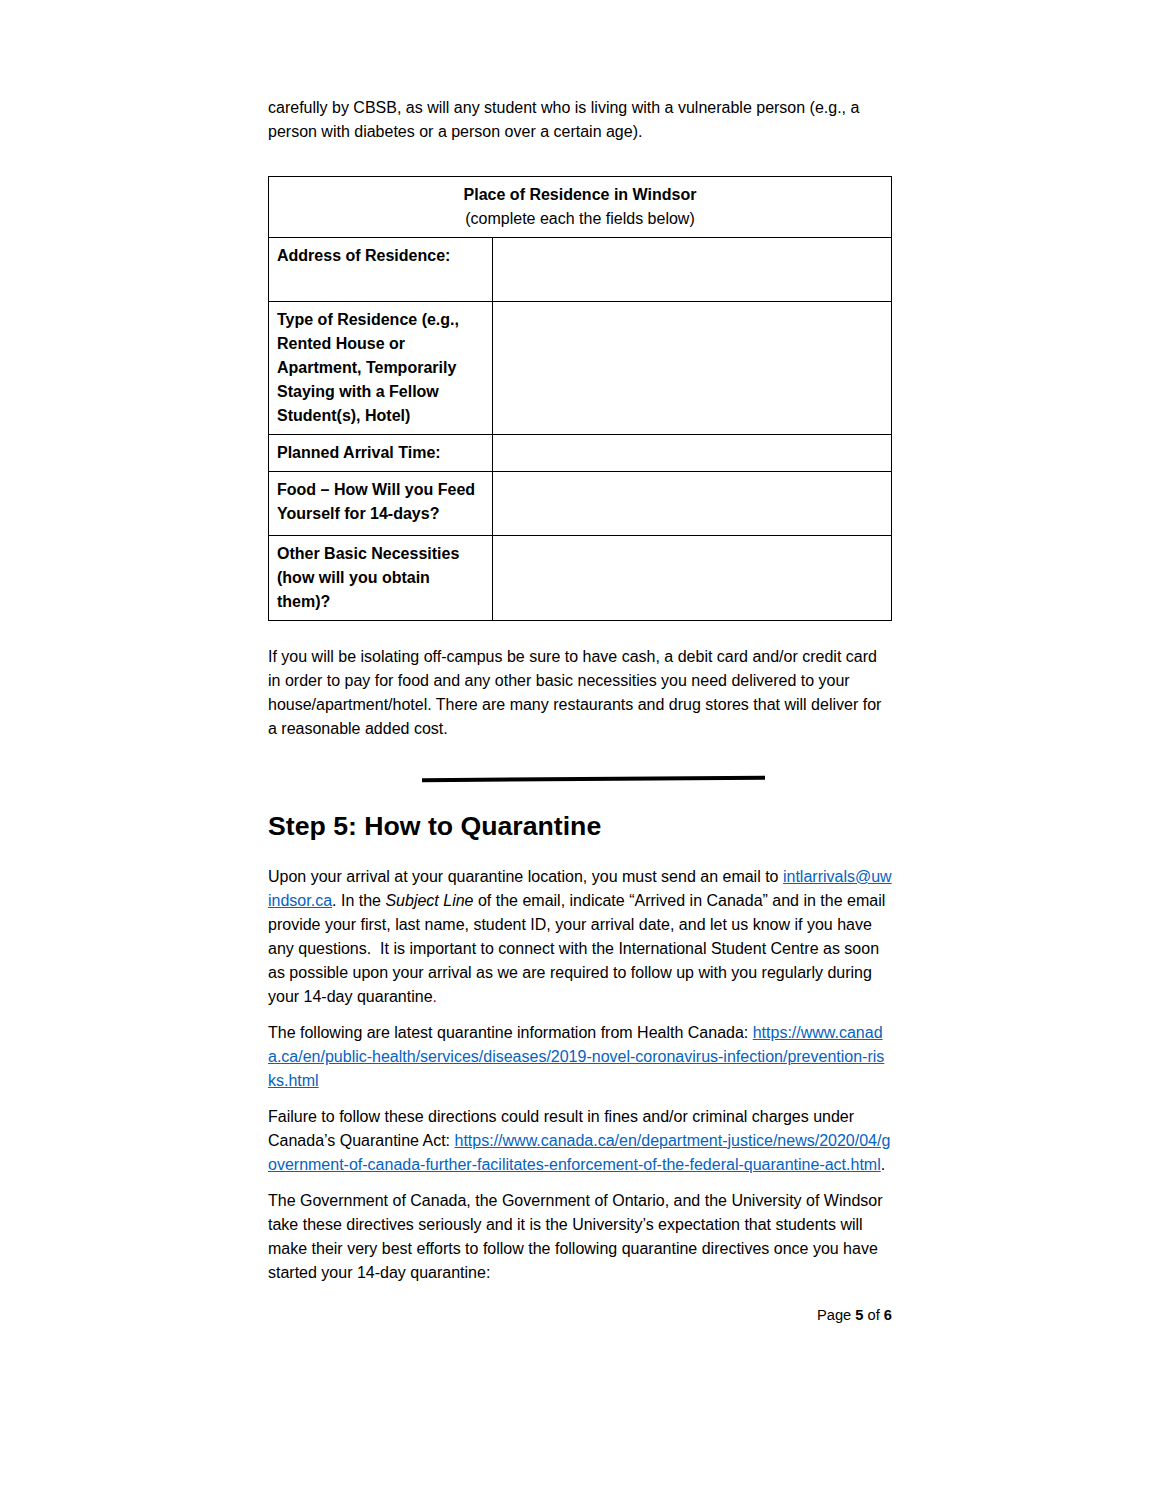carefully by CBSB, as will any student who is living with a vulnerable person (e.g., a person with diabetes or a person over a certain age).
| Place of Residence in Windsor (complete each the fields below) |
| --- |
| Address of Residence: | |
| Type of Residence (e.g., Rented House or Apartment, Temporarily Staying with a Fellow Student(s), Hotel) | |
| Planned Arrival Time: | |
| Food – How Will you Feed Yourself for 14-days? | |
| Other Basic Necessities (how will you obtain them)? | |
If you will be isolating off-campus be sure to have cash, a debit card and/or credit card in order to pay for food and any other basic necessities you need delivered to your house/apartment/hotel. There are many restaurants and drug stores that will deliver for a reasonable added cost.
Step 5: How to Quarantine
Upon your arrival at your quarantine location, you must send an email to intlarrivals@uwindsor.ca. In the Subject Line of the email, indicate “Arrived in Canada” and in the email provide your first, last name, student ID, your arrival date, and let us know if you have any questions. It is important to connect with the International Student Centre as soon as possible upon your arrival as we are required to follow up with you regularly during your 14-day quarantine.
The following are latest quarantine information from Health Canada: https://www.canada.ca/en/public-health/services/diseases/2019-novel-coronavirus-infection/prevention-risks.html
Failure to follow these directions could result in fines and/or criminal charges under Canada’s Quarantine Act: https://www.canada.ca/en/department-justice/news/2020/04/government-of-canada-further-facilitates-enforcement-of-the-federal-quarantine-act.html.
The Government of Canada, the Government of Ontario, and the University of Windsor take these directives seriously and it is the University’s expectation that students will make their very best efforts to follow the following quarantine directives once you have started your 14-day quarantine:
Page 5 of 6